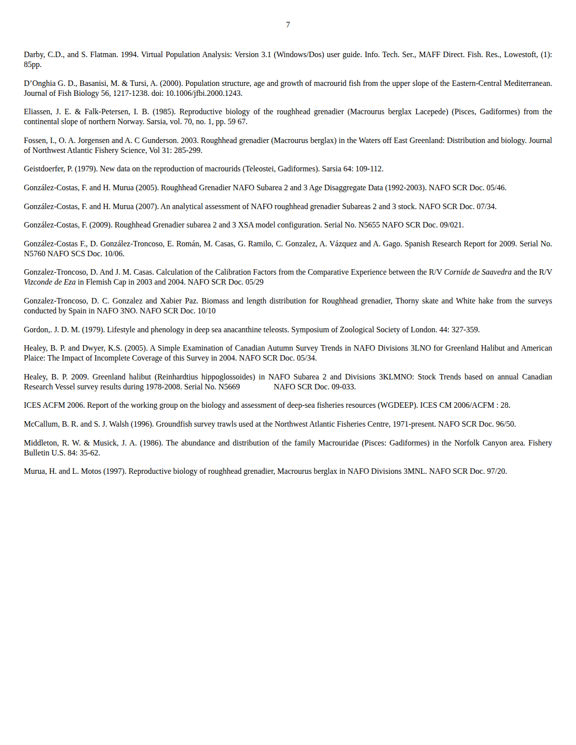7
Darby, C.D., and S. Flatman. 1994. Virtual Population Analysis: Version 3.1 (Windows/Dos) user guide. Info. Tech. Ser., MAFF Direct. Fish. Res., Lowestoft, (1): 85pp.
D’Onghia G. D., Basanisi, M. & Tursi, A. (2000). Population structure, age and growth of macrourid fish from the upper slope of the Eastern-Central Mediterranean. Journal of Fish Biology 56, 1217-1238. doi: 10.1006/jfbi.2000.1243.
Eliassen, J. E. & Falk-Petersen, I. B. (1985). Reproductive biology of the roughhead grenadier (Macrourus berglax Lacepede) (Pisces, Gadiformes) from the continental slope of northern Norway. Sarsia, vol. 70, no. 1, pp. 59 67.
Fossen, I., O. A. Jorgensen and A. C Gunderson. 2003. Roughhead grenadier (Macrourus berglax) in the Waters off East Greenland: Distribution and biology. Journal of Northwest Atlantic Fishery Science, Vol 31: 285-299.
Geistdoerfer, P. (1979). New data on the reproduction of macrourids (Teleostei, Gadiformes). Sarsia 64: 109-112.
González-Costas, F. and H. Murua (2005). Roughhead Grenadier NAFO Subarea 2 and 3 Age Disaggregate Data (1992-2003). NAFO SCR Doc. 05/46.
González-Costas, F. and H. Murua (2007). An analytical assessment of NAFO roughhead grenadier Subareas 2 and 3 stock. NAFO SCR Doc. 07/34.
González-Costas, F. (2009). Roughhead Grenadier subarea 2 and 3 XSA model configuration. Serial No. N5655 NAFO SCR Doc. 09/021.
González-Costas F., D. González-Troncoso, E. Román, M. Casas, G. Ramilo, C. Gonzalez, A. Vázquez and A. Gago. Spanish Research Report for 2009. Serial No. N5760 NAFO SCS Doc. 10/06.
Gonzalez-Troncoso, D. And J. M. Casas. Calculation of the Calibration Factors from the Comparative Experience between the R/V Cornide de Saavedra and the R/V Vizconde de Eza in Flemish Cap in 2003 and 2004. NAFO SCR Doc. 05/29
Gonzalez-Troncoso, D. C. Gonzalez and Xabier Paz. Biomass and length distribution for Roughhead grenadier, Thorny skate and White hake from the surveys conducted by Spain in NAFO 3NO. NAFO SCR Doc. 10/10
Gordon,. J. D. M. (1979). Lifestyle and phenology in deep sea anacanthine teleosts. Symposium of Zoological Society of London. 44: 327-359.
Healey, B. P. and Dwyer, K.S. (2005). A Simple Examination of Canadian Autumn Survey Trends in NAFO Divisions 3LNO for Greenland Halibut and American Plaice: The Impact of Incomplete Coverage of this Survey in 2004. NAFO SCR Doc. 05/34.
Healey, B. P. 2009. Greenland halibut (Reinhardtius hippoglossoides) in NAFO Subarea 2 and Divisions 3KLMNO: Stock Trends based on annual Canadian Research Vessel survey results during 1978-2008. Serial No. N5669 NAFO SCR Doc. 09-033.
ICES ACFM 2006. Report of the working group on the biology and assessment of deep-sea fisheries resources (WGDEEP). ICES CM 2006/ACFM : 28.
McCallum, B. R. and S. J. Walsh (1996). Groundfish survey trawls used at the Northwest Atlantic Fisheries Centre, 1971-present. NAFO SCR Doc. 96/50.
Middleton, R. W. & Musick, J. A. (1986). The abundance and distribution of the family Macrouridae (Pisces: Gadiformes) in the Norfolk Canyon area. Fishery Bulletin U.S. 84: 35-62.
Murua, H. and L. Motos (1997). Reproductive biology of roughhead grenadier, Macrourus berglax in NAFO Divisions 3MNL. NAFO SCR Doc. 97/20.